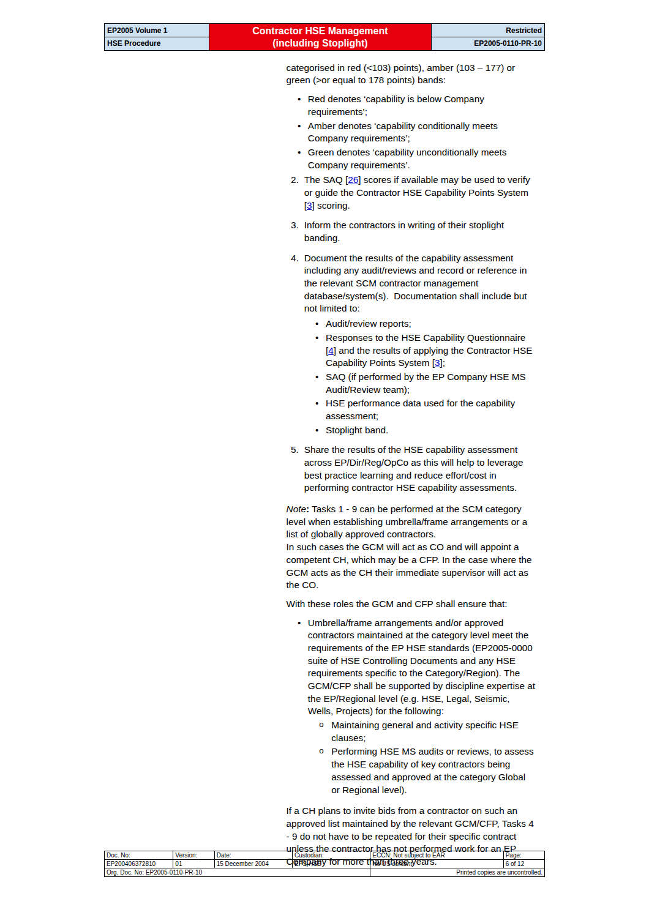| EP2005 Volume 1 HSE Procedure | Contractor HSE Management (including Stoplight) | Restricted EP2005-0110-PR-10 |
categorised in red (<103) points), amber (103 – 177) or green (>or equal to 178 points) bands:
Red denotes ‘capability is below Company requirements’;
Amber denotes ‘capability conditionally meets Company requirements’;
Green denotes ‘capability unconditionally meets Company requirements’.
The SAQ [26] scores if available may be used to verify or guide the Contractor HSE Capability Points System [3] scoring.
Inform the contractors in writing of their stoplight banding.
Document the results of the capability assessment including any audit/reviews and record or reference in the relevant SCM contractor management database/system(s). Documentation shall include but not limited to:
Audit/review reports;
Responses to the HSE Capability Questionnaire [4] and the results of applying the Contractor HSE Capability Points System [3];
SAQ (if performed by the EP Company HSE MS Audit/Review team);
HSE performance data used for the capability assessment;
Stoplight band.
Share the results of the HSE capability assessment across EP/Dir/Reg/OpCo as this will help to leverage best practice learning and reduce effort/cost in performing contractor HSE capability assessments.
Note: Tasks 1 - 9 can be performed at the SCM category level when establishing umbrella/frame arrangements or a list of globally approved contractors.
In such cases the GCM will act as CO and will appoint a competent CH, which may be a CFP. In the case where the GCM acts as the CH their immediate supervisor will act as the CO.
With these roles the GCM and CFP shall ensure that:
Umbrella/frame arrangements and/or approved contractors maintained at the category level meet the requirements of the EP HSE standards (EP2005-0000 suite of HSE Controlling Documents and any HSE requirements specific to the Category/Region). The GCM/CFP shall be supported by discipline expertise at the EP/Regional level (e.g. HSE, Legal, Seismic, Wells, Projects) for the following:
Maintaining general and activity specific HSE clauses;
Performing HSE MS audits or reviews, to assess the HSE capability of key contractors being assessed and approved at the category Global or Regional level).
If a CH plans to invite bids from a contractor on such an approved list maintained by the relevant GCM/CFP, Tasks 4 - 9 do not have to be repeated for their specific contract unless the contractor has not performed work for an EP Company for more than three years.
| Doc. No: | Version: | Date: | Custodian: | ECCN: Not subject to EAR | Page: |
| EP200406372810 | 01 | 15 December 2004 | EPS- HSE | No US content | 6 of 12 |
| Org. Doc. No: EP2005-0110-PR-10 | Printed copies are uncontrolled. |